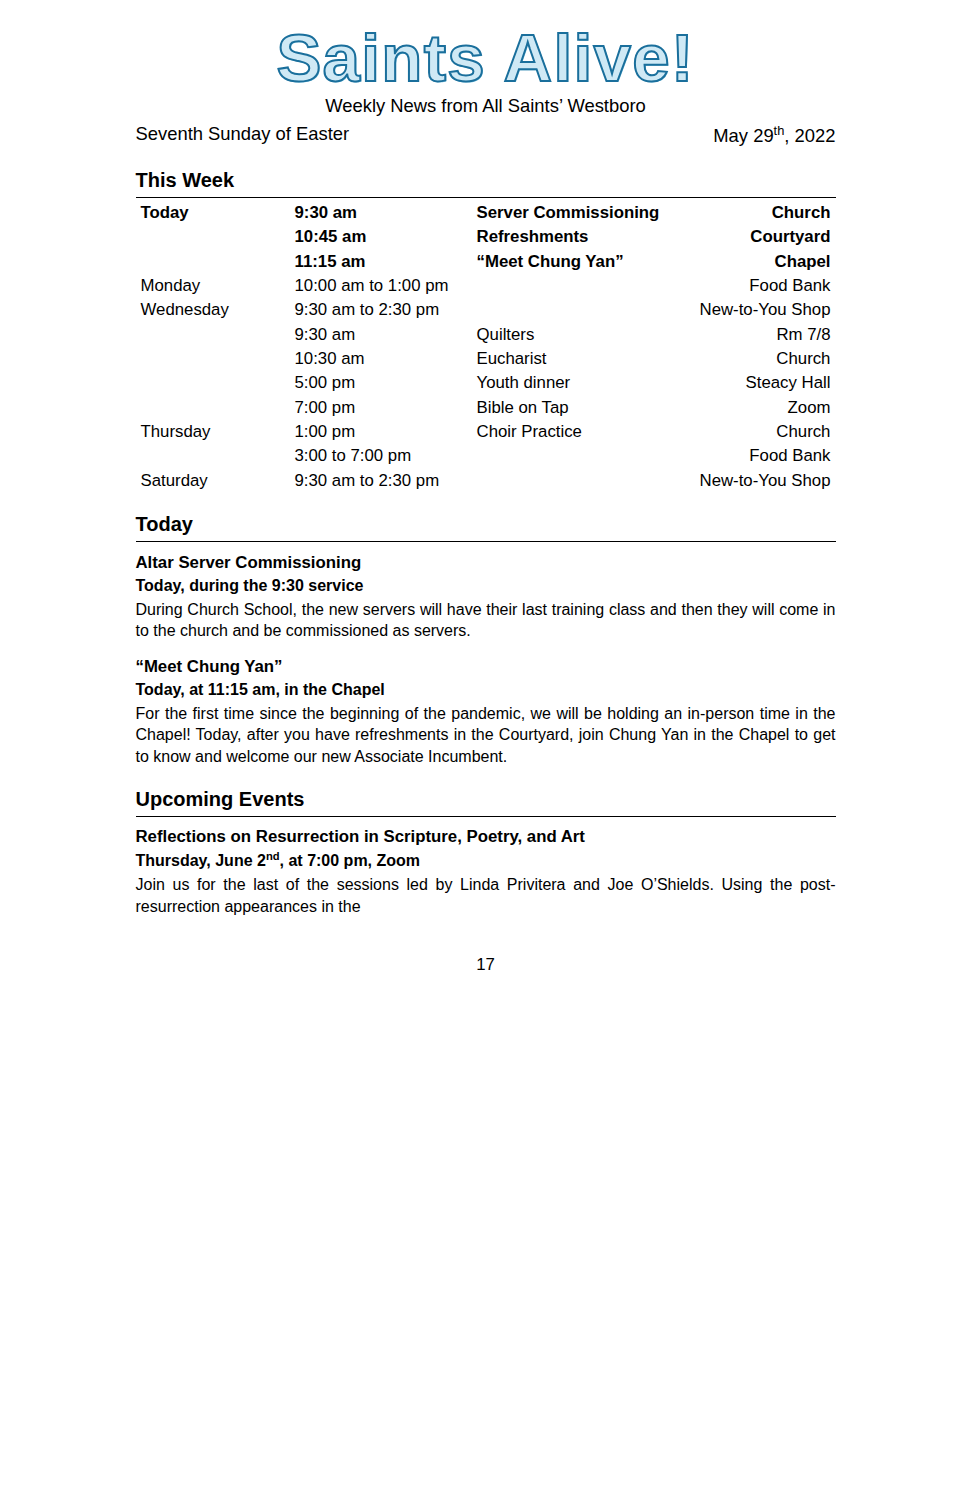Saints Alive!
Weekly News from All Saints’ Westboro
Seventh Sunday of Easter May 29th, 2022
This Week
| Today | 9:30 am | Server Commissioning | Church |
| | 10:45 am | Refreshments | Courtyard |
| | 11:15 am | “Meet Chung Yan” | Chapel |
| Monday | 10:00 am to 1:00 pm | | Food Bank |
| Wednesday | 9:30 am to 2:30 pm | | New-to-You Shop |
| | 9:30 am | Quilters | Rm 7/8 |
| | 10:30 am | Eucharist | Church |
| | 5:00 pm | Youth dinner | Steacy Hall |
| | 7:00 pm | Bible on Tap | Zoom |
| Thursday | 1:00 pm | Choir Practice | Church |
| | 3:00 to 7:00 pm | | Food Bank |
| Saturday | 9:30 am to 2:30 pm | | New-to-You Shop |
Today
Altar Server Commissioning
Today, during the 9:30 service
During Church School, the new servers will have their last training class and then they will come in to the church and be commissioned as servers.
“Meet Chung Yan”
Today, at 11:15 am, in the Chapel
For the first time since the beginning of the pandemic, we will be holding an in-person time in the Chapel! Today, after you have refreshments in the Courtyard, join Chung Yan in the Chapel to get to know and welcome our new Associate Incumbent.
Upcoming Events
Reflections on Resurrection in Scripture, Poetry, and Art
Thursday, June 2nd, at 7:00 pm, Zoom
Join us for the last of the sessions led by Linda Privitera and Joe O’Shields. Using the post-resurrection appearances in the
17